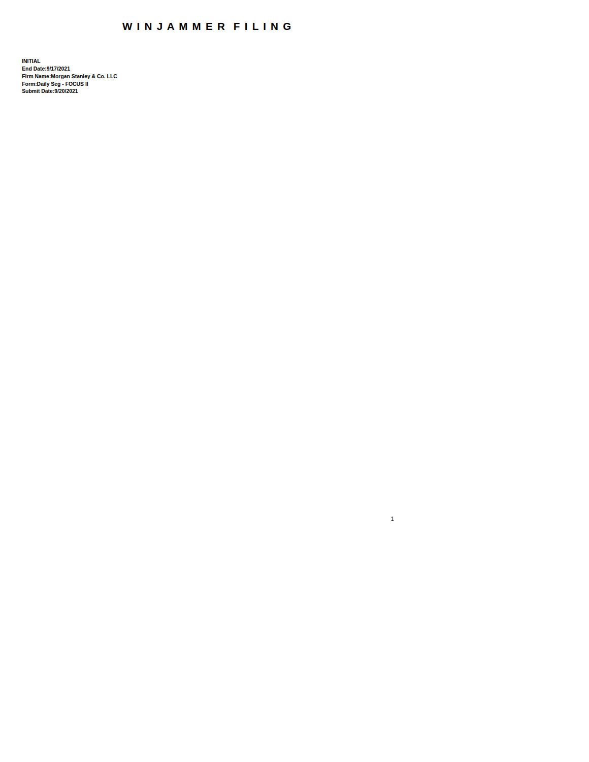W I N J A M M E R F I L I N G
INITIAL
End Date:9/17/2021
Firm Name:Morgan Stanley & Co. LLC
Form:Daily Seg - FOCUS II
Submit Date:9/20/2021
1